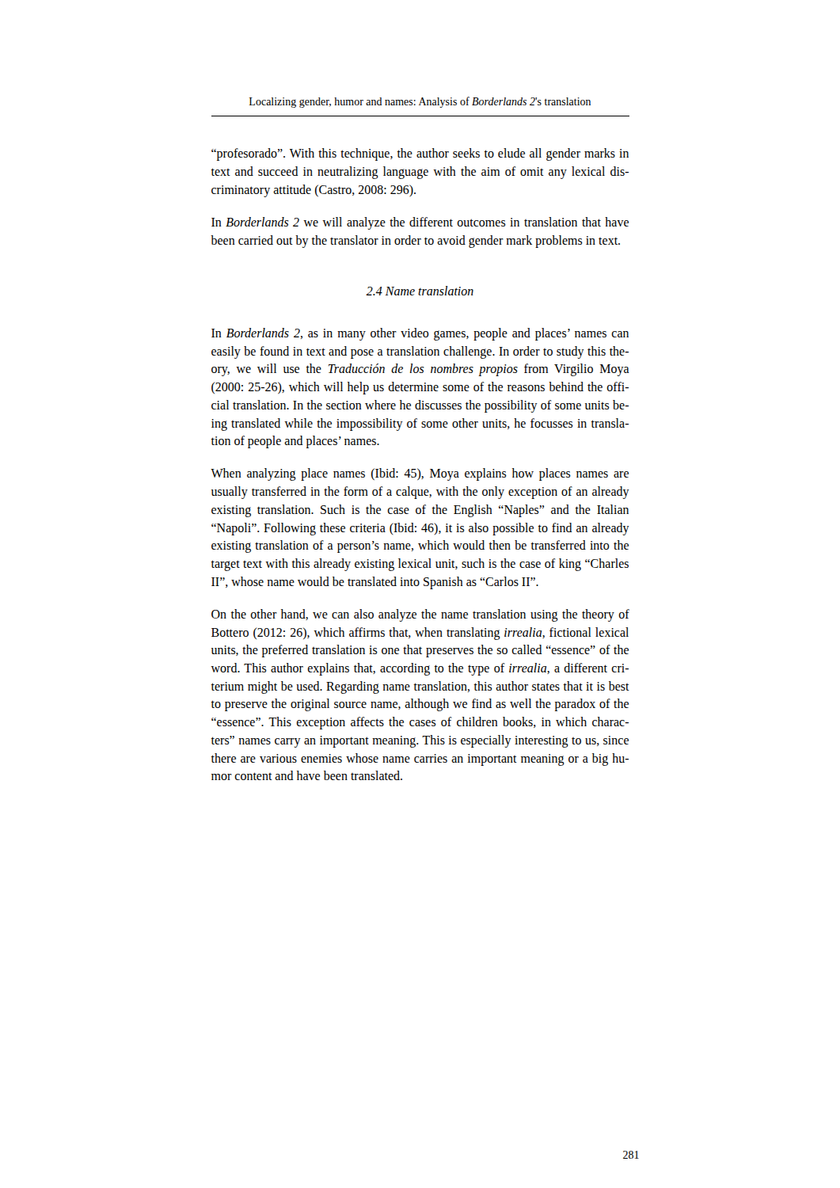Localizing gender, humor and names: Analysis of Borderlands 2's translation
“profesorado”. With this technique, the author seeks to elude all gender marks in text and succeed in neutralizing language with the aim of omit any lexical discriminatory attitude (Castro, 2008: 296).
In Borderlands 2 we will analyze the different outcomes in translation that have been carried out by the translator in order to avoid gender mark problems in text.
2.4 Name translation
In Borderlands 2, as in many other video games, people and places’ names can easily be found in text and pose a translation challenge. In order to study this theory, we will use the Traducción de los nombres propios from Virgilio Moya (2000: 25-26), which will help us determine some of the reasons behind the official translation. In the section where he discusses the possibility of some units being translated while the impossibility of some other units, he focusses in translation of people and places’ names.
When analyzing place names (Ibid: 45), Moya explains how places names are usually transferred in the form of a calque, with the only exception of an already existing translation. Such is the case of the English “Naples” and the Italian “Napoli”. Following these criteria (Ibid: 46), it is also possible to find an already existing translation of a person’s name, which would then be transferred into the target text with this already existing lexical unit, such is the case of king “Charles II”, whose name would be translated into Spanish as “Carlos II”.
On the other hand, we can also analyze the name translation using the theory of Bottero (2012: 26), which affirms that, when translating irrealia, fictional lexical units, the preferred translation is one that preserves the so called “essence” of the word. This author explains that, according to the type of irrealia, a different criterium might be used. Regarding name translation, this author states that it is best to preserve the original source name, although we find as well the paradox of the “essence”. This exception affects the cases of children books, in which characters” names carry an important meaning. This is especially interesting to us, since there are various enemies whose name carries an important meaning or a big humor content and have been translated.
281